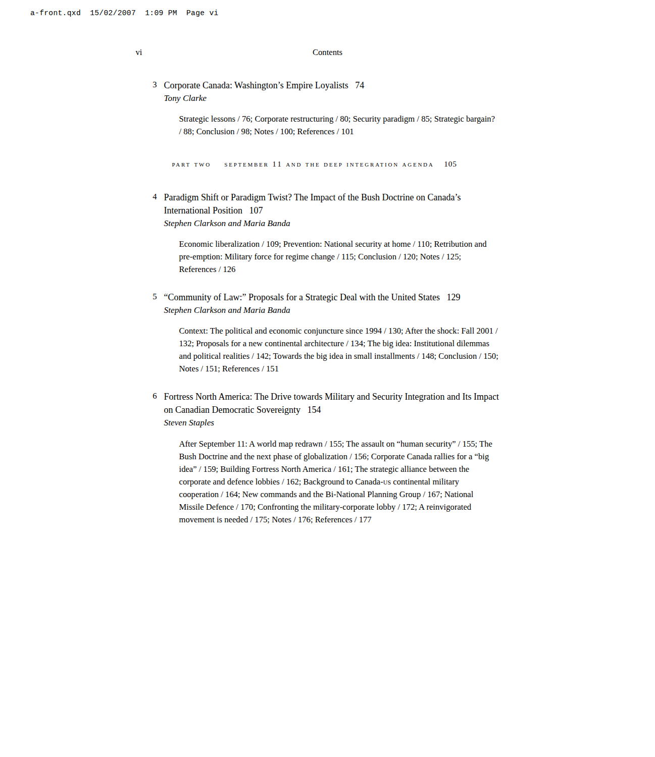a-front.qxd 15/02/2007 1:09 PM Page vi
vi
Contents
3
Corporate Canada: Washington’s Empire Loyalists 74
Tony Clarke
Strategic lessons / 76; Corporate restructuring / 80; Security paradigm / 85; Strategic bargain? / 88; Conclusion / 98; Notes / 100; References / 101
part two september 11 and the deep integration agenda 105
4
Paradigm Shift or Paradigm Twist? The Impact of the Bush Doctrine on Canada’s International Position 107
Stephen Clarkson and Maria Banda
Economic liberalization / 109; Prevention: National security at home / 110; Retribution and pre-emption: Military force for regime change / 115; Conclusion / 120; Notes / 125; References / 126
5
“Community of Law:” Proposals for a Strategic Deal with the United States 129
Stephen Clarkson and Maria Banda
Context: The political and economic conjuncture since 1994 / 130; After the shock: Fall 2001 / 132; Proposals for a new continental architecture / 134; The big idea: Institutional dilemmas and political realities / 142; Towards the big idea in small installments / 148; Conclusion / 150; Notes / 151; References / 151
6
Fortress North America: The Drive towards Military and Security Integration and Its Impact on Canadian Democratic Sovereignty 154
Steven Staples
After September 11: A world map redrawn / 155; The assault on “human security” / 155; The Bush Doctrine and the next phase of globalization / 156; Corporate Canada rallies for a “big idea” / 159; Building Fortress North America / 161; The strategic alliance between the corporate and defence lobbies / 162; Background to Canada-us continental military cooperation / 164; New commands and the Bi-National Planning Group / 167; National Missile Defence / 170; Confronting the military-corporate lobby / 172; A reinvigorated movement is needed / 175; Notes / 176; References / 177